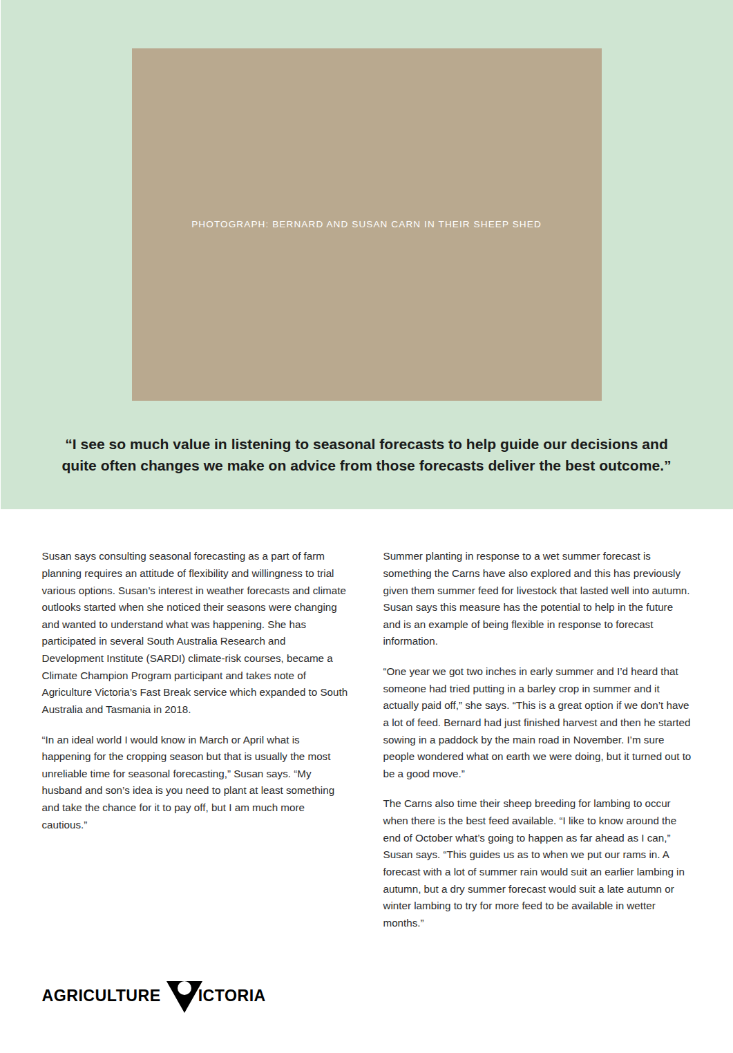Photograph: Bernard and Susan Carn in their sheep shed
“I see so much value in listening to seasonal forecasts to help guide our decisions and quite often changes we make on advice from those forecasts deliver the best outcome.”
Susan says consulting seasonal forecasting as a part of farm planning requires an attitude of flexibility and willingness to trial various options. Susan’s interest in weather forecasts and climate outlooks started when she noticed their seasons were changing and wanted to understand what was happening. She has participated in several South Australia Research and Development Institute (SARDI) climate-risk courses, became a Climate Champion Program participant and takes note of Agriculture Victoria’s Fast Break service which expanded to South Australia and Tasmania in 2018.
“In an ideal world I would know in March or April what is happening for the cropping season but that is usually the most unreliable time for seasonal forecasting,” Susan says. “My husband and son’s idea is you need to plant at least something and take the chance for it to pay off, but I am much more cautious.”
Summer planting in response to a wet summer forecast is something the Carns have also explored and this has previously given them summer feed for livestock that lasted well into autumn. Susan says this measure has the potential to help in the future and is an example of being flexible in response to forecast information.
“One year we got two inches in early summer and I’d heard that someone had tried putting in a barley crop in summer and it actually paid off,” she says. “This is a great option if we don’t have a lot of feed. Bernard had just finished harvest and then he started sowing in a paddock by the main road in November. I’m sure people wondered what on earth we were doing, but it turned out to be a good move.”
The Carns also time their sheep breeding for lambing to occur when there is the best feed available. “I like to know around the end of October what’s going to happen as far ahead as I can,” Susan says. “This guides us as to when we put our rams in. A forecast with a lot of summer rain would suit an earlier lambing in autumn, but a dry summer forecast would suit a late autumn or winter lambing to try for more feed to be available in wetter months.”
Agriculture ictoria